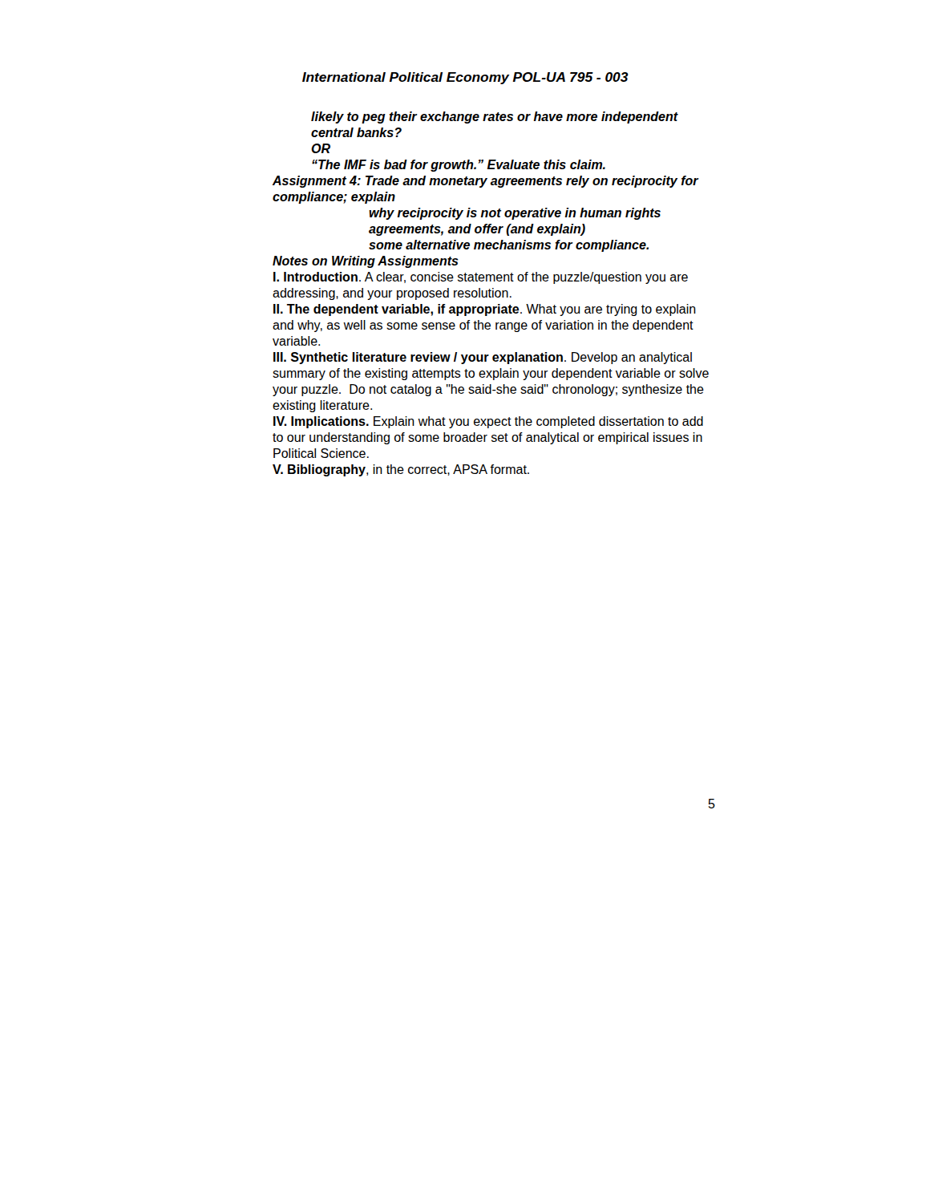International Political Economy POL-UA 795 - 003
likely to peg their exchange rates or have more independent central banks?
OR
“The IMF is bad for growth.” Evaluate this claim.
Assignment 4: Trade and monetary agreements rely on reciprocity for compliance; explain why reciprocity is not operative in human rights agreements, and offer (and explain) some alternative mechanisms for compliance.
Notes on Writing Assignments
I. Introduction. A clear, concise statement of the puzzle/question you are addressing, and your proposed resolution.
II. The dependent variable, if appropriate. What you are trying to explain and why, as well as some sense of the range of variation in the dependent variable.
III. Synthetic literature review / your explanation. Develop an analytical summary of the existing attempts to explain your dependent variable or solve your puzzle. Do not catalog a "he said-she said" chronology; synthesize the existing literature.
IV. Implications. Explain what you expect the completed dissertation to add to our understanding of some broader set of analytical or empirical issues in Political Science.
V. Bibliography, in the correct, APSA format.
5